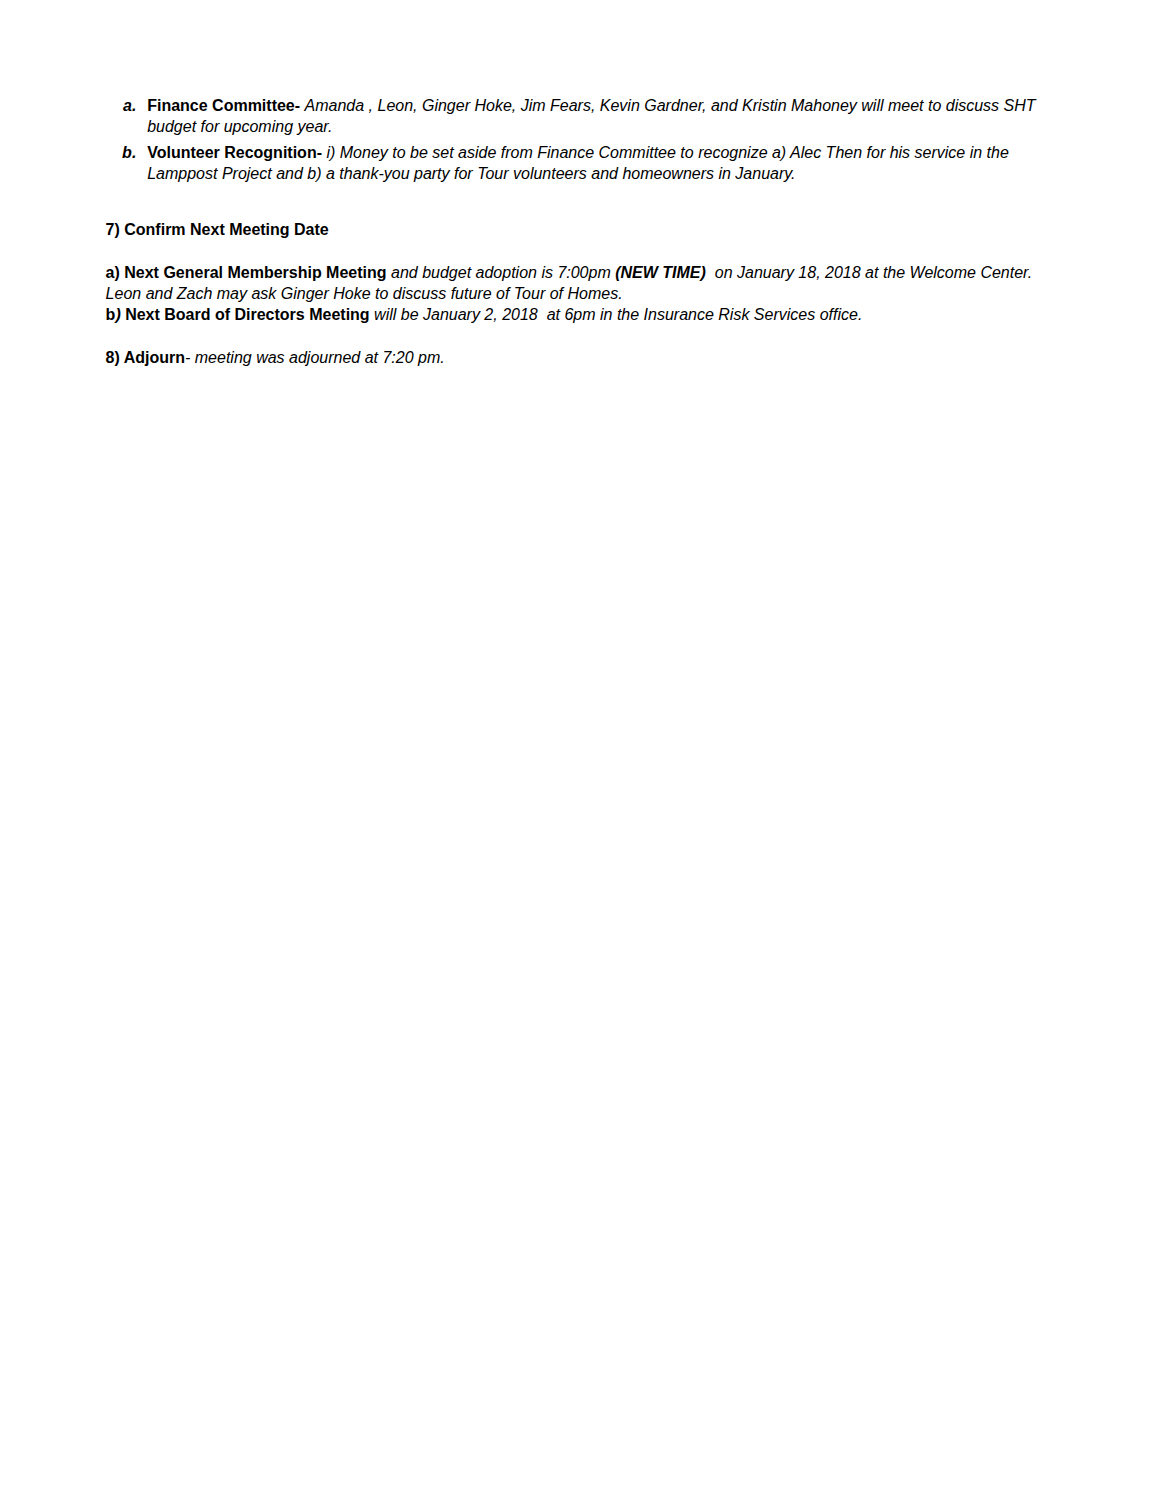Finance Committee- Amanda , Leon, Ginger Hoke, Jim Fears, Kevin Gardner, and Kristin Mahoney will meet to discuss SHT budget for upcoming year.
Volunteer Recognition- i) Money to be set aside from Finance Committee to recognize a) Alec Then for his service in the Lamppost Project and b) a thank-you party for Tour volunteers and homeowners in January.
7) Confirm Next Meeting Date
a) Next General Membership Meeting and budget adoption is 7:00pm (NEW TIME) on January 18, 2018 at the Welcome Center. Leon and Zach may ask Ginger Hoke to discuss future of Tour of Homes.
b) Next Board of Directors Meeting will be January 2, 2018 at 6pm in the Insurance Risk Services office.
8) Adjourn- meeting was adjourned at 7:20 pm.